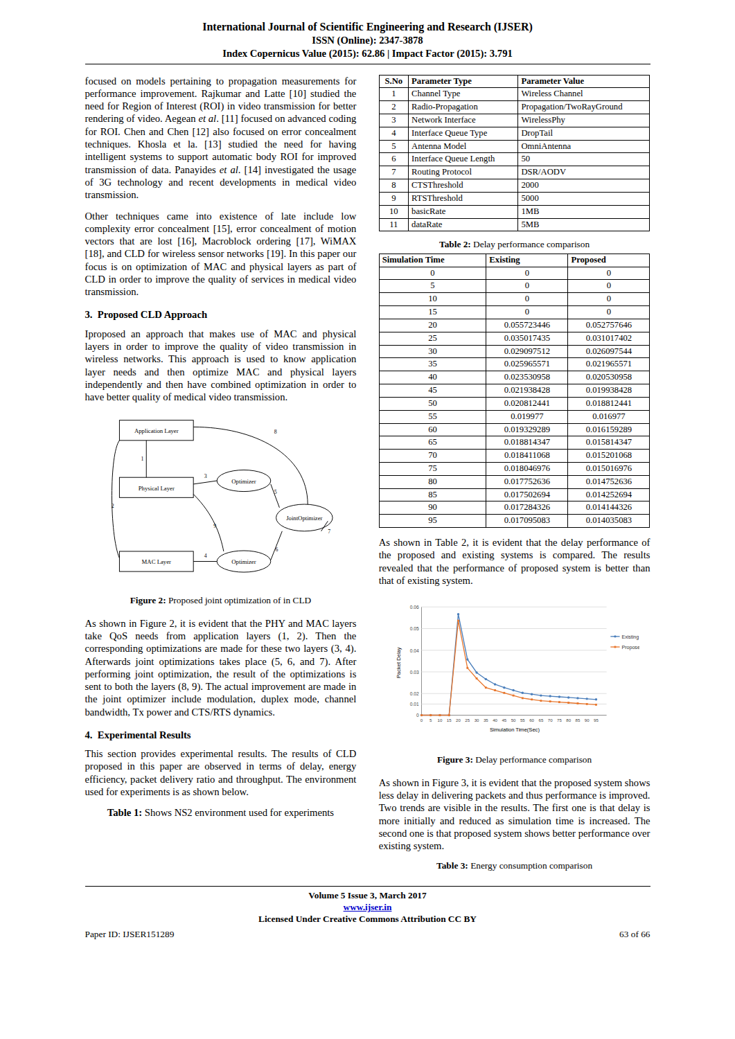International Journal of Scientific Engineering and Research (IJSER)
ISSN (Online): 2347-3878
Index Copernicus Value (2015): 62.86 | Impact Factor (2015): 3.791
focused on models pertaining to propagation measurements for performance improvement. Rajkumar and Latte [10] studied the need for Region of Interest (ROI) in video transmission for better rendering of video. Aegean et al. [11] focused on advanced coding for ROI. Chen and Chen [12] also focused on error concealment techniques. Khosla et la. [13] studied the need for having intelligent systems to support automatic body ROI for improved transmission of data. Panayides et al. [14] investigated the usage of 3G technology and recent developments in medical video transmission.
Other techniques came into existence of late include low complexity error concealment [15], error concealment of motion vectors that are lost [16], Macroblock ordering [17], WiMAX [18], and CLD for wireless sensor networks [19]. In this paper our focus is on optimization of MAC and physical layers as part of CLD in order to improve the quality of services in medical video transmission.
3. Proposed CLD Approach
Iproposed an approach that makes use of MAC and physical layers in order to improve the quality of video transmission in wireless networks. This approach is used to know application layer needs and then optimize MAC and physical layers independently and then have combined optimization in order to have better quality of medical video transmission.
Application Layer Physical Layer MAC Layer Optimizer Optimizer JointOptimizer 1 2 3 4 5 6 7 8 9
Figure 2: Proposed joint optimization of in CLD
As shown in Figure 2, it is evident that the PHY and MAC layers take QoS needs from application layers (1, 2). Then the corresponding optimizations are made for these two layers (3, 4). Afterwards joint optimizations takes place (5, 6, and 7). After performing joint optimization, the result of the optimizations is sent to both the layers (8, 9). The actual improvement are made in the joint optimizer include modulation, duplex mode, channel bandwidth, Tx power and CTS/RTS dynamics.
4. Experimental Results
This section provides experimental results. The results of CLD proposed in this paper are observed in terms of delay, energy efficiency, packet delivery ratio and throughput. The environment used for experiments is as shown below.
Table 1: Shows NS2 environment used for experiments
| S.No | Parameter Type | Parameter Value |
| --- | --- | --- |
| 1 | Channel Type | Wireless Channel |
| 2 | Radio-Propagation | Propagation/TwoRayGround |
| 3 | Network Interface | WirelessPhy |
| 4 | Interface Queue Type | DropTail |
| 5 | Antenna Model | OmniAntenna |
| 6 | Interface Queue Length | 50 |
| 7 | Routing Protocol | DSR/AODV |
| 8 | CTSThreshold | 2000 |
| 9 | RTSThreshold | 5000 |
| 10 | basicRate | 1MB |
| 11 | dataRate | 5MB |
Table 2: Delay performance comparison
| Simulation Time | Existing | Proposed |
| --- | --- | --- |
| 0 | 0 | 0 |
| 5 | 0 | 0 |
| 10 | 0 | 0 |
| 15 | 0 | 0 |
| 20 | 0.055723446 | 0.052757646 |
| 25 | 0.035017435 | 0.031017402 |
| 30 | 0.029097512 | 0.026097544 |
| 35 | 0.025965571 | 0.021965571 |
| 40 | 0.023530958 | 0.020530958 |
| 45 | 0.021938428 | 0.019938428 |
| 50 | 0.020812441 | 0.018812441 |
| 55 | 0.019977 | 0.016977 |
| 60 | 0.019329289 | 0.016159289 |
| 65 | 0.018814347 | 0.015814347 |
| 70 | 0.018411068 | 0.015201068 |
| 75 | 0.018046976 | 0.015016976 |
| 80 | 0.017752636 | 0.014752636 |
| 85 | 0.017502694 | 0.014252694 |
| 90 | 0.017284326 | 0.014144326 |
| 95 | 0.017095083 | 0.014035083 |
As shown in Table 2, it is evident that the delay performance of the proposed and existing systems is compared. The results revealed that the performance of proposed system is better than that of existing system.
0.06 0.05 0.04 0.03 0.02 0 0.01 0 5 10 15 20 25 30 35 40 45 50 55 60 65 70 75 80 85 90 95 Simulation Time(Sec) Packet Delay Existing Proposed
Figure 3: Delay performance comparison
As shown in Figure 3, it is evident that the proposed system shows less delay in delivering packets and thus performance is improved. Two trends are visible in the results. The first one is that delay is more initially and reduced as simulation time is increased. The second one is that proposed system shows better performance over existing system.
Table 3: Energy consumption comparison
Volume 5 Issue 3, March 2017
www.ijser.in
Licensed Under Creative Commons Attribution CC BY
Paper ID: IJSER151289 63 of 66